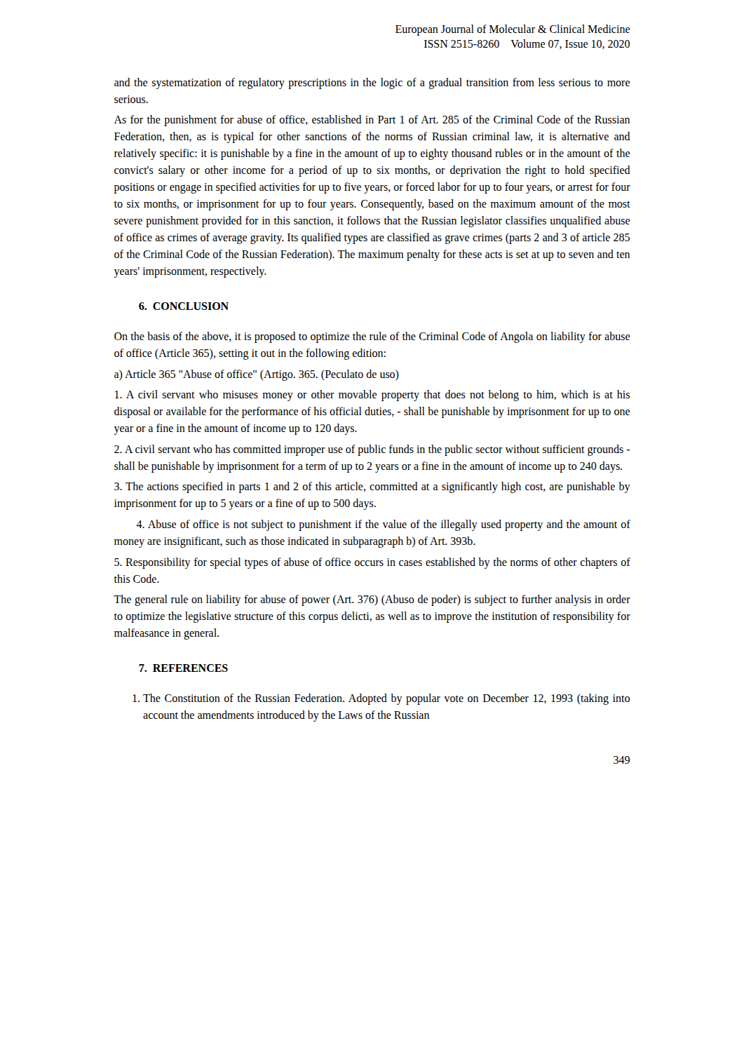European Journal of Molecular & Clinical Medicine ISSN 2515-8260 Volume 07, Issue 10, 2020
and the systematization of regulatory prescriptions in the logic of a gradual transition from less serious to more serious.
As for the punishment for abuse of office, established in Part 1 of Art. 285 of the Criminal Code of the Russian Federation, then, as is typical for other sanctions of the norms of Russian criminal law, it is alternative and relatively specific: it is punishable by a fine in the amount of up to eighty thousand rubles or in the amount of the convict's salary or other income for a period of up to six months, or deprivation the right to hold specified positions or engage in specified activities for up to five years, or forced labor for up to four years, or arrest for four to six months, or imprisonment for up to four years. Consequently, based on the maximum amount of the most severe punishment provided for in this sanction, it follows that the Russian legislator classifies unqualified abuse of office as crimes of average gravity. Its qualified types are classified as grave crimes (parts 2 and 3 of article 285 of the Criminal Code of the Russian Federation). The maximum penalty for these acts is set at up to seven and ten years' imprisonment, respectively.
6. Conclusion
On the basis of the above, it is proposed to optimize the rule of the Criminal Code of Angola on liability for abuse of office (Article 365), setting it out in the following edition:
a) Article 365 "Abuse of office" (Artigo. 365. (Peculato de uso)
1. A civil servant who misuses money or other movable property that does not belong to him, which is at his disposal or available for the performance of his official duties, - shall be punishable by imprisonment for up to one year or a fine in the amount of income up to 120 days.
2. A civil servant who has committed improper use of public funds in the public sector without sufficient grounds - shall be punishable by imprisonment for a term of up to 2 years or a fine in the amount of income up to 240 days.
3. The actions specified in parts 1 and 2 of this article, committed at a significantly high cost, are punishable by imprisonment for up to 5 years or a fine of up to 500 days.
4. Abuse of office is not subject to punishment if the value of the illegally used property and the amount of money are insignificant, such as those indicated in subparagraph b) of Art. 393b.
5. Responsibility for special types of abuse of office occurs in cases established by the norms of other chapters of this Code.
The general rule on liability for abuse of power (Art. 376) (Abuso de poder) is subject to further analysis in order to optimize the legislative structure of this corpus delicti, as well as to improve the institution of responsibility for malfeasance in general.
7. References
The Constitution of the Russian Federation. Adopted by popular vote on December 12, 1993 (taking into account the amendments introduced by the Laws of the Russian
349